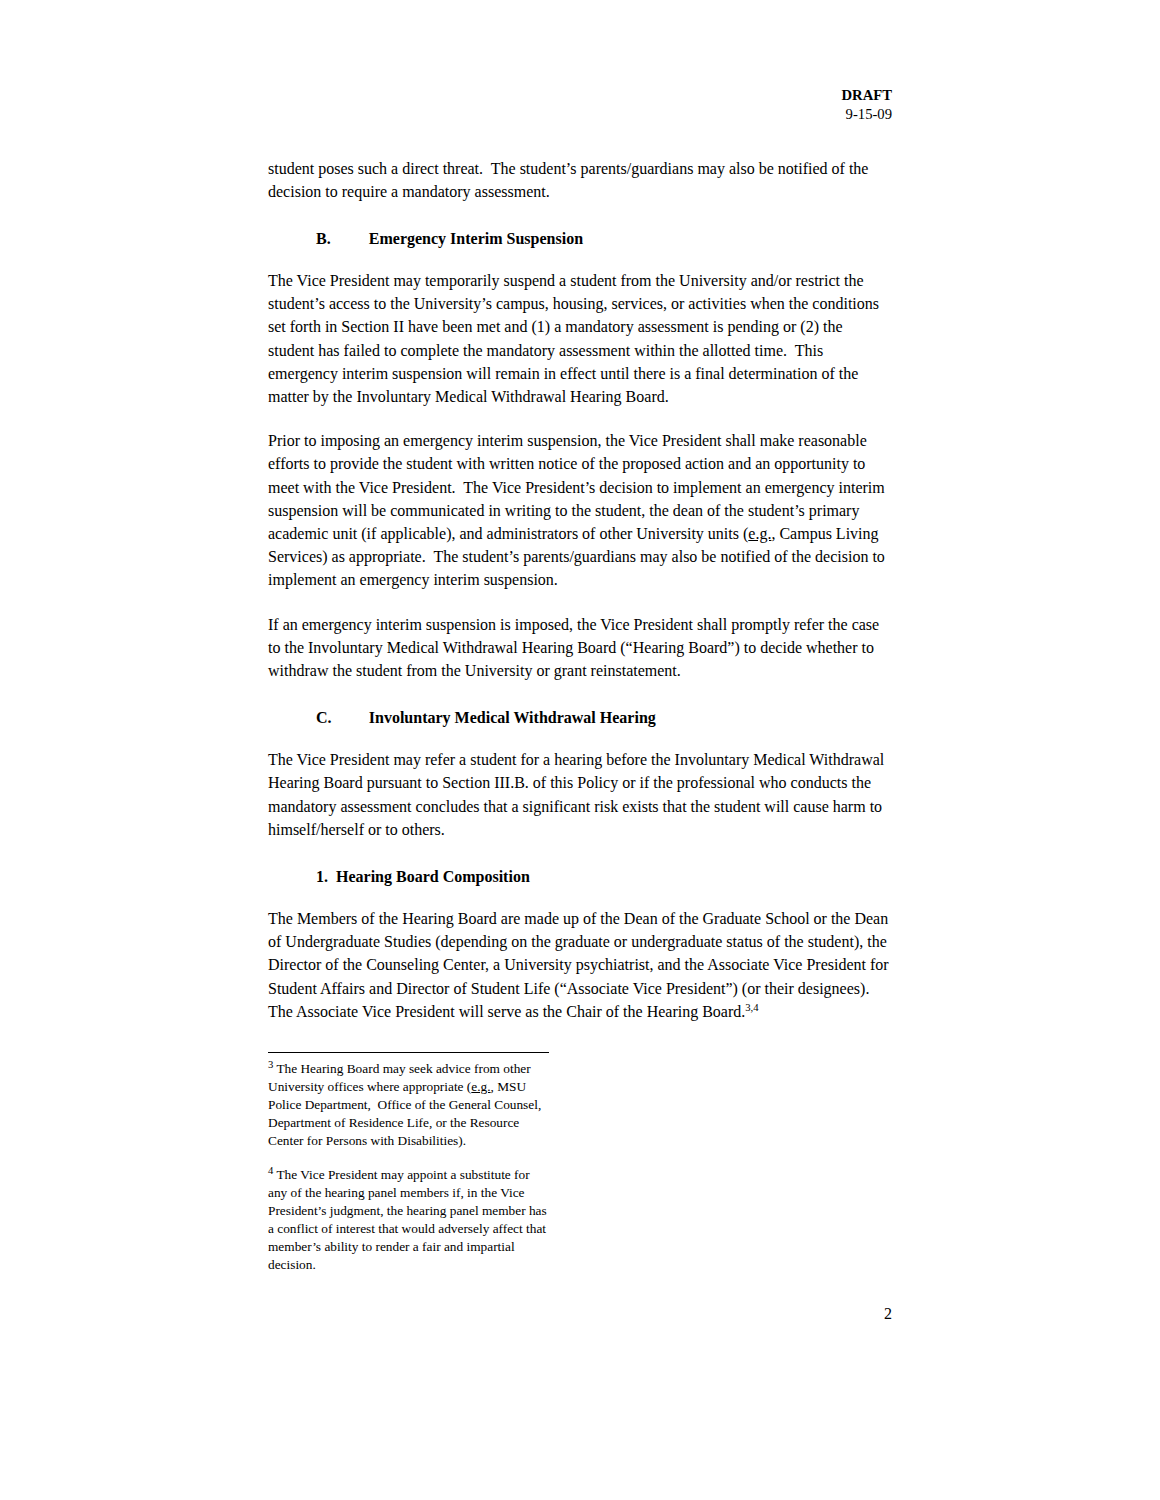DRAFT
9-15-09
student poses such a direct threat. The student’s parents/guardians may also be notified of the decision to require a mandatory assessment.
B. Emergency Interim Suspension
The Vice President may temporarily suspend a student from the University and/or restrict the student’s access to the University’s campus, housing, services, or activities when the conditions set forth in Section II have been met and (1) a mandatory assessment is pending or (2) the student has failed to complete the mandatory assessment within the allotted time. This emergency interim suspension will remain in effect until there is a final determination of the matter by the Involuntary Medical Withdrawal Hearing Board.
Prior to imposing an emergency interim suspension, the Vice President shall make reasonable efforts to provide the student with written notice of the proposed action and an opportunity to meet with the Vice President. The Vice President’s decision to implement an emergency interim suspension will be communicated in writing to the student, the dean of the student’s primary academic unit (if applicable), and administrators of other University units (e.g., Campus Living Services) as appropriate. The student’s parents/guardians may also be notified of the decision to implement an emergency interim suspension.
If an emergency interim suspension is imposed, the Vice President shall promptly refer the case to the Involuntary Medical Withdrawal Hearing Board (“Hearing Board”) to decide whether to withdraw the student from the University or grant reinstatement.
C. Involuntary Medical Withdrawal Hearing
The Vice President may refer a student for a hearing before the Involuntary Medical Withdrawal Hearing Board pursuant to Section III.B. of this Policy or if the professional who conducts the mandatory assessment concludes that a significant risk exists that the student will cause harm to himself/herself or to others.
1. Hearing Board Composition
The Members of the Hearing Board are made up of the Dean of the Graduate School or the Dean of Undergraduate Studies (depending on the graduate or undergraduate status of the student), the Director of the Counseling Center, a University psychiatrist, and the Associate Vice President for Student Affairs and Director of Student Life (“Associate Vice President”) (or their designees). The Associate Vice President will serve as the Chair of the Hearing Board.3,4
3 The Hearing Board may seek advice from other University offices where appropriate (e.g., MSU Police Department, Office of the General Counsel, Department of Residence Life, or the Resource Center for Persons with Disabilities).
4 The Vice President may appoint a substitute for any of the hearing panel members if, in the Vice President’s judgment, the hearing panel member has a conflict of interest that would adversely affect that member’s ability to render a fair and impartial decision.
2